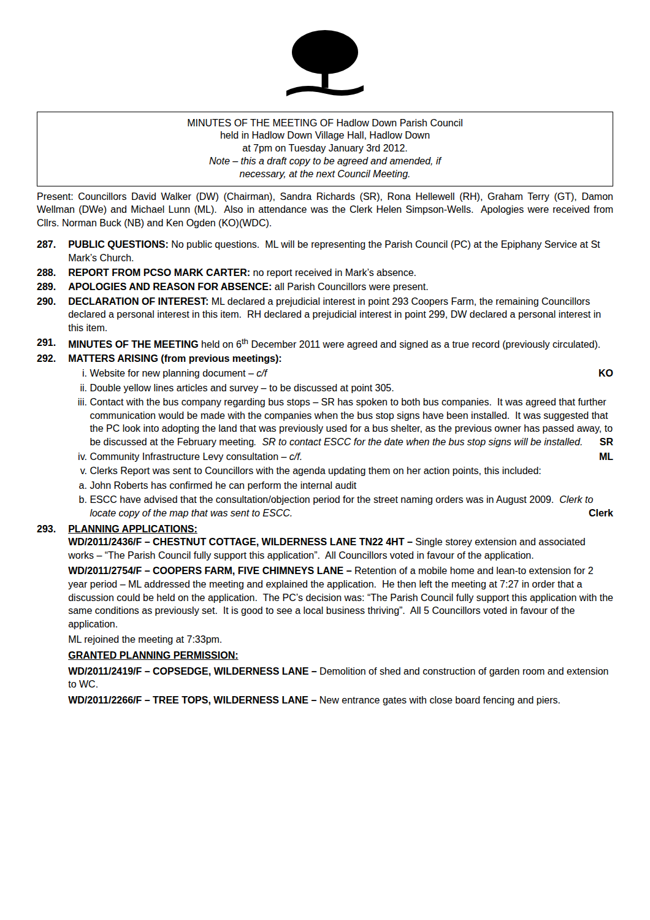MINUTES OF THE MEETING OF Hadlow Down Parish Council
held in Hadlow Down Village Hall, Hadlow Down
at 7pm on Tuesday January 3rd 2012.
Note – this a draft copy to be agreed and amended, if
necessary, at the next Council Meeting.
Present: Councillors David Walker (DW) (Chairman), Sandra Richards (SR), Rona Hellewell (RH), Graham Terry (GT), Damon Wellman (DWe) and Michael Lunn (ML). Also in attendance was the Clerk Helen Simpson-Wells. Apologies were received from Cllrs. Norman Buck (NB) and Ken Ogden (KO)(WDC).
| 287. | PUBLIC QUESTIONS: No public questions. ML will be representing the Parish Council (PC) at the Epiphany Service at St Mark’s Church. |
| 288. | REPORT FROM PCSO MARK CARTER: no report received in Mark’s absence. |
| 289. | APOLOGIES AND REASON FOR ABSENCE: all Parish Councillors were present. |
| 290. | DECLARATION OF INTEREST: ML declared a prejudicial interest in point 293 Coopers Farm, the remaining Councillors declared a personal interest in this item. RH declared a prejudicial interest in point 299, DW declared a personal interest in this item. |
| 291. | MINUTES OF THE MEETING held on 6 th December 2011 were agreed and signed as a true record (previously circulated). |
| 292. | MATTERS ARISING (from previous meetings): Website for new planning document – c/f KO Double yellow lines articles and survey – to be discussed at point 305. Contact with the bus company regarding bus stops – SR has spoken to both bus companies. It was agreed that further communication would be made with the companies when the bus stop signs have been installed. It was suggested that the PC look into adopting the land that was previously used for a bus shelter, as the previous owner has passed away, to be discussed at the February meeting . SR to contact ESCC for the date when the bus stop signs will be installed. SR Community Infrastructure Levy consultation – c/f. ML Clerks Report was sent to Councillors with the agenda updating them on her action points, this included: John Roberts has confirmed he can perform the internal audit ESCC have advised that the consultation/objection period for the street naming orders was in August 2009. Clerk to locate copy of the map that was sent to ESCC. Clerk |
| 293. | PLANNING APPLICATIONS: WD/2011/2436/F – CHESTNUT COTTAGE, WILDERNESS LANE TN22 4HT – Single storey extension and associated works – “The Parish Council fully support this application”. All Councillors voted in favour of the application. WD/2011/2754/F – COOPERS FARM, FIVE CHIMNEYS LANE – Retention of a mobile home and lean-to extension for 2 year period – ML addressed the meeting and explained the application. He then left the meeting at 7:27 in order that a discussion could be held on the application. The PC’s decision was: “The Parish Council fully support this application with the same conditions as previously set. It is good to see a local business thriving”. All 5 Councillors voted in favour of the application. ML rejoined the meeting at 7:33pm. GRANTED PLANNING PERMISSION: WD/2011/2419/F – COPSEDGE, WILDERNESS LANE – Demolition of shed and construction of garden room and extension to WC. WD/2011/2266/F – TREE TOPS, WILDERNESS LANE – New entrance gates with close board fencing and piers. |